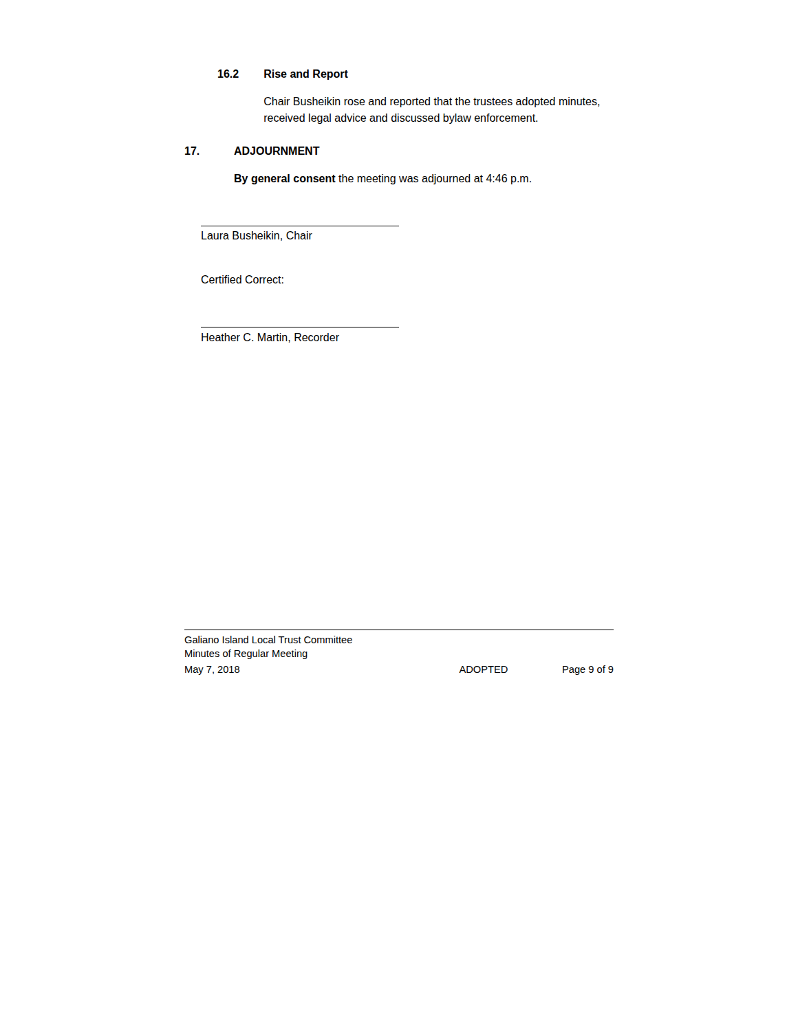16.2
Rise and Report
Chair Busheikin rose and reported that the trustees adopted minutes, received legal advice and discussed bylaw enforcement.
17.
Adjournment
By general consent the meeting was adjourned at 4:46 p.m.
Laura Busheikin, Chair
Certified Correct:
Heather C. Martin, Recorder
Galiano Island Local Trust Committee
Minutes of Regular Meeting
May 7, 2018 ADOPTED Page 9 of 9